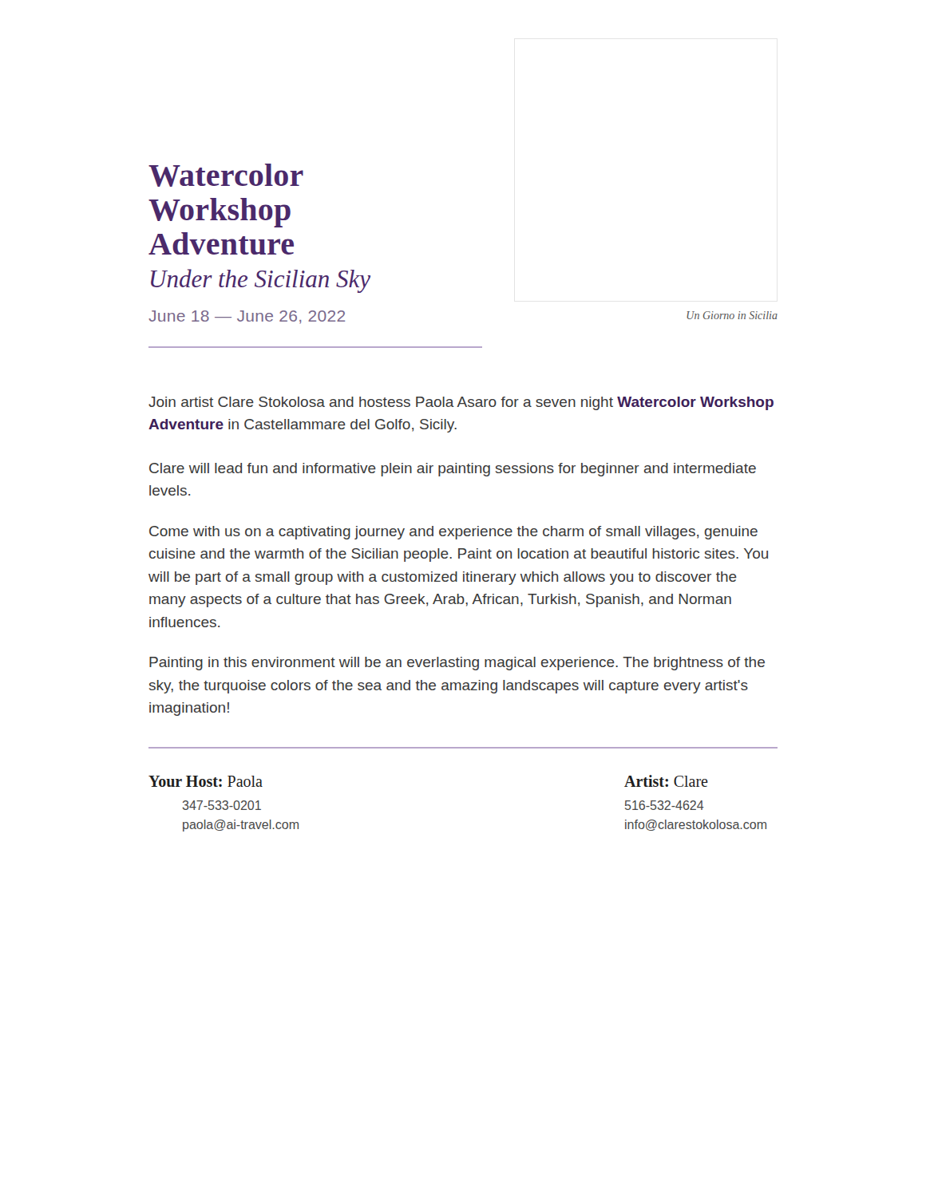Watercolor
Workshop
Adventure
Under the Sicilian Sky
June 18 — June 26, 2022
Un Giorno in Sicilia
Join artist Clare Stokolosa and hostess Paola Asaro for a seven night Watercolor Workshop Adventure in Castellammare del Golfo, Sicily.
Clare will lead fun and informative plein air painting sessions for beginner and intermediate levels.
Come with us on a captivating journey and experience the charm of small villages, genuine cuisine and the warmth of the Sicilian people. Paint on location at beautiful historic sites. You will be part of a small group with a customized itinerary which allows you to discover the many aspects of a culture that has Greek, Arab, African, Turkish, Spanish, and Norman influences.
Painting in this environment will be an everlasting magical experience. The brightness of the sky, the turquoise colors of the sea and the amazing landscapes will capture every artist's imagination!
Your Host: Paola
347-533-0201
paola@ai-travel.com
Artist: Clare
516-532-4624
info@clarestokolosa.com